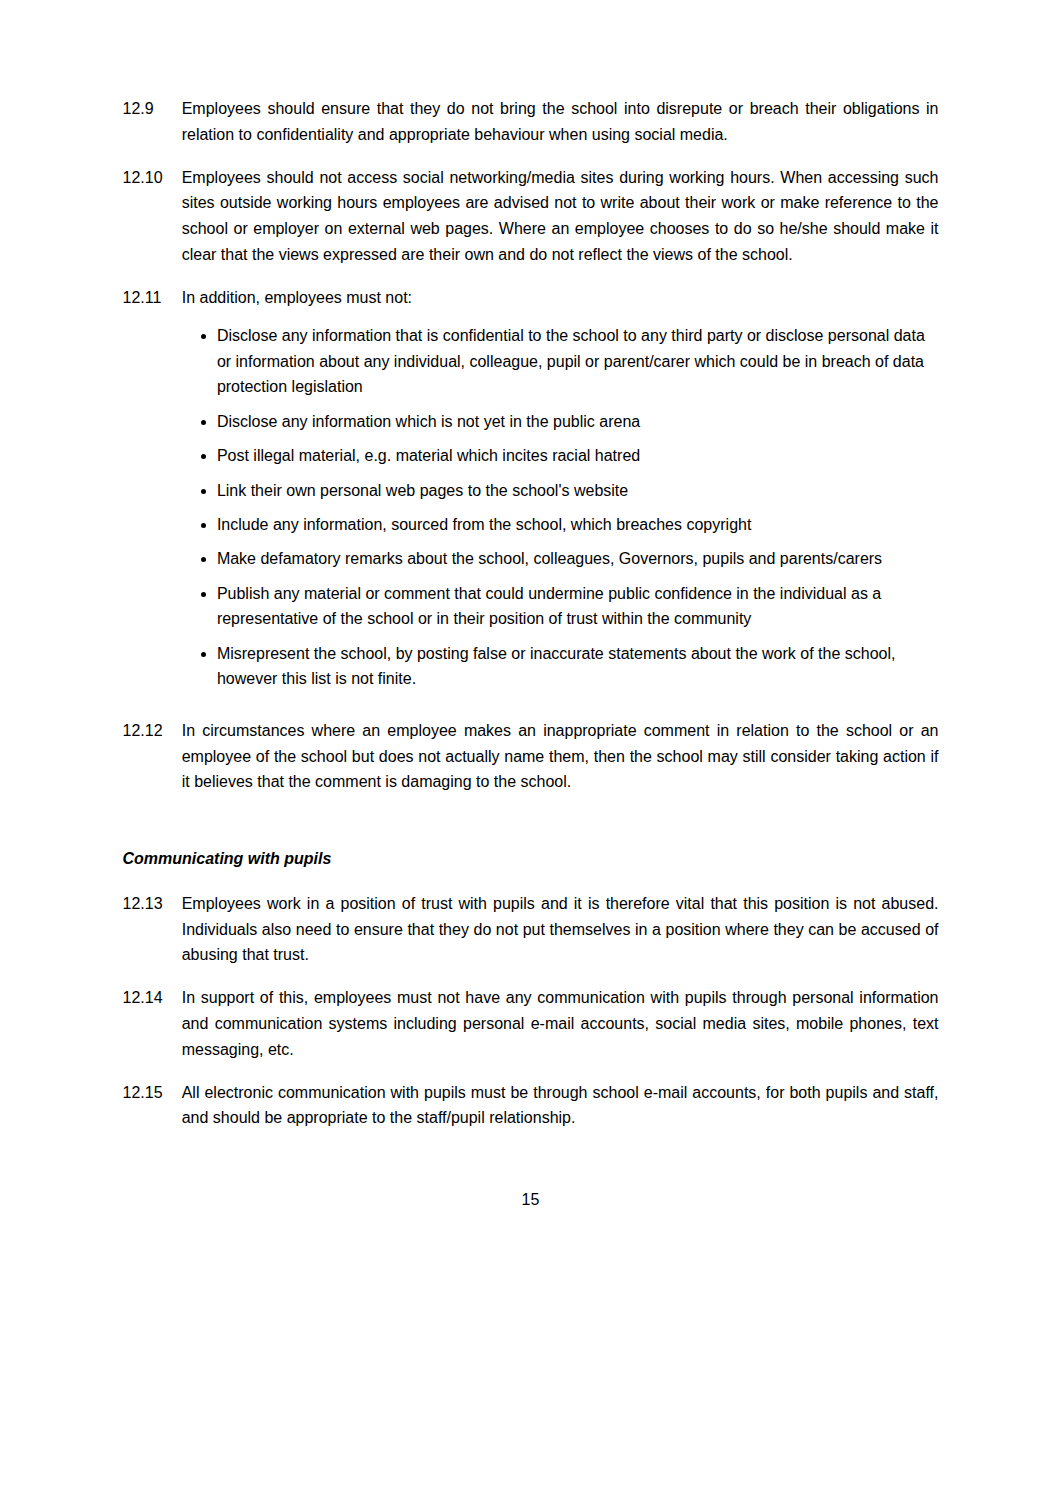12.9
Employees should ensure that they do not bring the school into disrepute or breach their obligations in relation to confidentiality and appropriate behaviour when using social media.
12.10
Employees should not access social networking/media sites during working hours. When accessing such sites outside working hours employees are advised not to write about their work or make reference to the school or employer on external web pages. Where an employee chooses to do so he/she should make it clear that the views expressed are their own and do not reflect the views of the school.
12.11
In addition, employees must not:
Disclose any information that is confidential to the school to any third party or disclose personal data or information about any individual, colleague, pupil or parent/carer which could be in breach of data protection legislation
Disclose any information which is not yet in the public arena
Post illegal material, e.g. material which incites racial hatred
Link their own personal web pages to the school's website
Include any information, sourced from the school, which breaches copyright
Make defamatory remarks about the school, colleagues, Governors, pupils and parents/carers
Publish any material or comment that could undermine public confidence in the individual as a representative of the school or in their position of trust within the community
Misrepresent the school, by posting false or inaccurate statements about the work of the school, however this list is not finite.
12.12
In circumstances where an employee makes an inappropriate comment in relation to the school or an employee of the school but does not actually name them, then the school may still consider taking action if it believes that the comment is damaging to the school.
Communicating with pupils
12.13
Employees work in a position of trust with pupils and it is therefore vital that this position is not abused. Individuals also need to ensure that they do not put themselves in a position where they can be accused of abusing that trust.
12.14
In support of this, employees must not have any communication with pupils through personal information and communication systems including personal e-mail accounts, social media sites, mobile phones, text messaging, etc.
12.15
All electronic communication with pupils must be through school e-mail accounts, for both pupils and staff, and should be appropriate to the staff/pupil relationship.
15